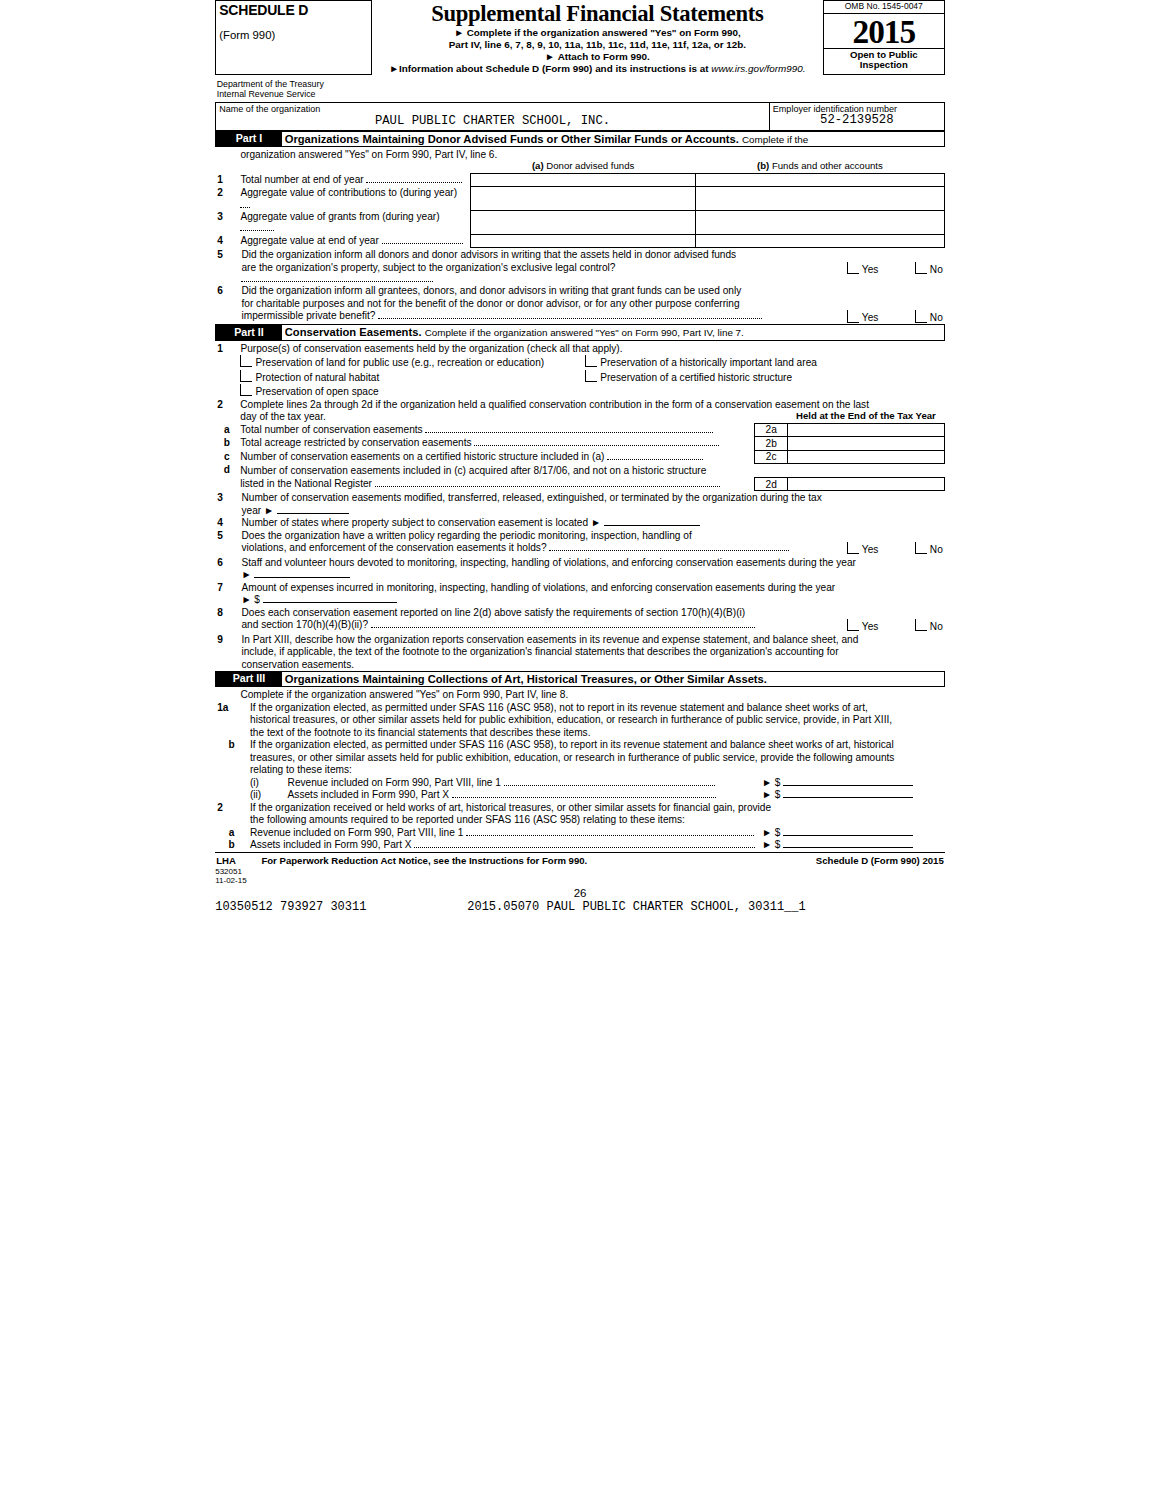| SCHEDULE D (Form 990) | Supplemental Financial Statements ► Complete if the organization answered "Yes" on Form 990, Part IV, line 6, 7, 8, 9, 10, 11a, 11b, 11c, 11d, 11e, 11f, 12a, or 12b. ► Attach to Form 990. ► Information about Schedule D (Form 990) and its instructions is at www.irs.gov/form990. | OMB No. 1545-0047 2015 Open to Public Inspection |
| Department of the Treasury Internal Revenue Service | | |
| Name of the organization PAUL PUBLIC CHARTER SCHOOL, INC. | Employer identification number 52-2139528 |
| Part I | Organizations Maintaining Donor Advised Funds or Other Similar Funds or Accounts. Complete if the |
| | organization answered "Yes" on Form 990, Part IV, line 6. |
| | | (a) Donor advised funds | (b) Funds and other accounts |
| 1 | Total number at end of year | | |
| 2 | Aggregate value of contributions to (during year) | | |
| 3 | Aggregate value of grants from (during year) | | |
| 4 | Aggregate value at end of year | | |
| 5 | Did the organization inform all donors and donor advisors in writing that the assets held in donor advised funds |
| | are the organization's property, subject to the organization's exclusive legal control? | Yes | No |
| 6 | Did the organization inform all grantees, donors, and donor advisors in writing that grant funds can be used only |
| | for charitable purposes and not for the benefit of the donor or donor advisor, or for any other purpose conferring |
| | impermissible private benefit? | Yes | No |
| Part II | Conservation Easements. Complete if the organization answered "Yes" on Form 990, Part IV, line 7. |
| 1 | Purpose(s) of conservation easements held by the organization (check all that apply). |
| | Preservation of land for public use (e.g., recreation or education) | Preservation of a historically important land area |
| | Protection of natural habitat | Preservation of a certified historic structure |
| | Preservation of open space | |
| 2 | Complete lines 2a through 2d if the organization held a qualified conservation contribution in the form of a conservation easement on the last |
| | day of the tax year. | | Held at the End of the Tax Year |
| a | Total number of conservation easements | 2a | |
| b | Total acreage restricted by conservation easements | 2b | |
| c | Number of conservation easements on a certified historic structure included in (a) | 2c | |
| d | Number of conservation easements included in (c) acquired after 8/17/06, and not on a historic structure |
| | listed in the National Register | 2d | |
| 3 | Number of conservation easements modified, transferred, released, extinguished, or terminated by the organization during the tax |
| | year ► |
| 4 | Number of states where property subject to conservation easement is located ► |
| 5 | Does the organization have a written policy regarding the periodic monitoring, inspection, handling of |
| | violations, and enforcement of the conservation easements it holds? | Yes | No |
| 6 | Staff and volunteer hours devoted to monitoring, inspecting, handling of violations, and enforcing conservation easements during the year |
| | ► |
| 7 | Amount of expenses incurred in monitoring, inspecting, handling of violations, and enforcing conservation easements during the year |
| | ► $ |
| 8 | Does each conservation easement reported on line 2(d) above satisfy the requirements of section 170(h)(4)(B)(i) |
| | and section 170(h)(4)(B)(ii)? | Yes | No |
| 9 | In Part XIII, describe how the organization reports conservation easements in its revenue and expense statement, and balance sheet, and |
| | include, if applicable, the text of the footnote to the organization's financial statements that describes the organization's accounting for |
| | conservation easements. |
| Part III | Organizations Maintaining Collections of Art, Historical Treasures, or Other Similar Assets. |
| | Complete if the organization answered "Yes" on Form 990, Part IV, line 8. |
| 1a | If the organization elected, as permitted under SFAS 116 (ASC 958), not to report in its revenue statement and balance sheet works of art, |
| | historical treasures, or other similar assets held for public exhibition, education, or research in furtherance of public service, provide, in Part XIII, |
| | the text of the footnote to its financial statements that describes these items. |
| b | If the organization elected, as permitted under SFAS 116 (ASC 958), to report in its revenue statement and balance sheet works of art, historical |
| | treasures, or other similar assets held for public exhibition, education, or research in furtherance of public service, provide the following amounts |
| | relating to these items: |
| | (i) | Revenue included on Form 990, Part VIII, line 1 | ► $ |
| | (ii) | Assets included in Form 990, Part X | ► $ |
| 2 | If the organization received or held works of art, historical treasures, or other similar assets for financial gain, provide |
| | the following amounts required to be reported under SFAS 116 (ASC 958) relating to these items: |
| a | Revenue included on Form 990, Part VIII, line 1 | ► $ |
| b | Assets included in Form 990, Part X | ► $ |
| LHA | For Paperwork Reduction Act Notice, see the Instructions for Form 990. | Schedule D (Form 990) 2015 |
532051
11-02-15
26
10350512 793927 30311 2015.05070 PAUL PUBLIC CHARTER SCHOOL, 30311__1